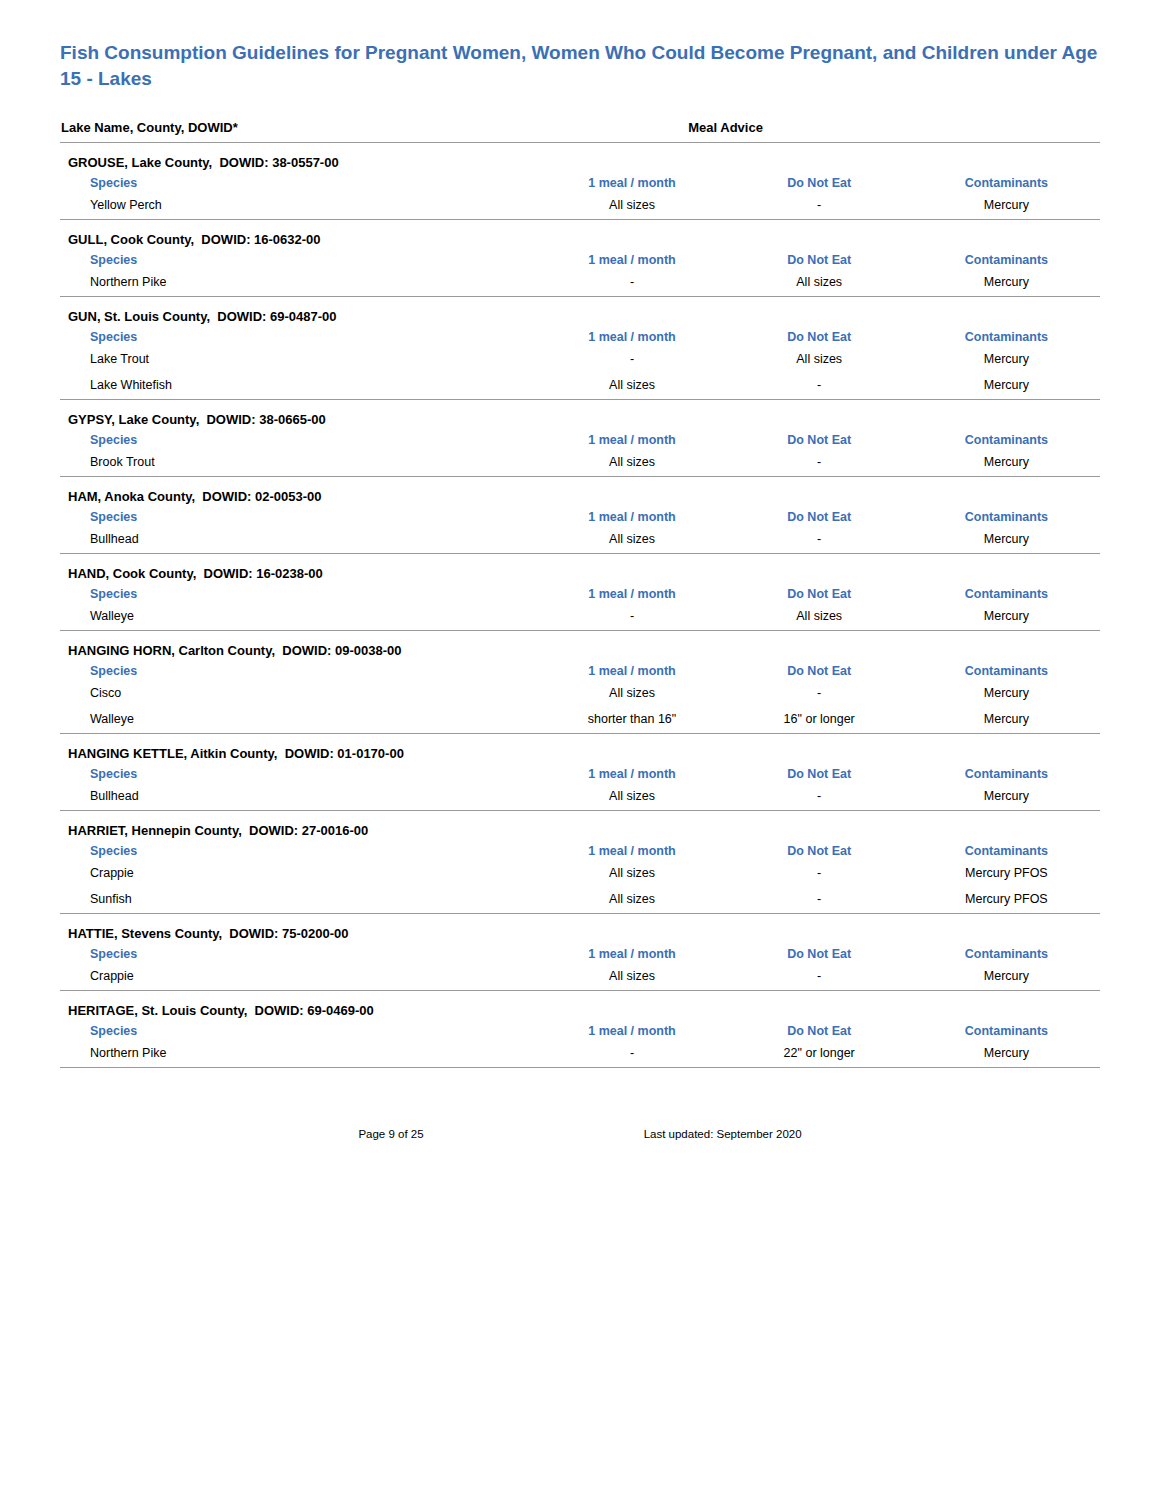Fish Consumption Guidelines for Pregnant Women, Women Who Could Become Pregnant, and Children under Age 15 - Lakes
| Lake Name, County, DOWID* | Meal Advice | |
| GROUSE, Lake County, DOWID: 38-0557-00 |
| Species | 1 meal / month | Do Not Eat | Contaminants |
| Yellow Perch | All sizes | - | Mercury |
| GULL, Cook County, DOWID: 16-0632-00 |
| Species | 1 meal / month | Do Not Eat | Contaminants |
| Northern Pike | - | All sizes | Mercury |
| GUN, St. Louis County, DOWID: 69-0487-00 |
| Species | 1 meal / month | Do Not Eat | Contaminants |
| Lake Trout | - | All sizes | Mercury |
| Lake Whitefish | All sizes | - | Mercury |
| GYPSY, Lake County, DOWID: 38-0665-00 |
| Species | 1 meal / month | Do Not Eat | Contaminants |
| Brook Trout | All sizes | - | Mercury |
| HAM, Anoka County, DOWID: 02-0053-00 |
| Species | 1 meal / month | Do Not Eat | Contaminants |
| Bullhead | All sizes | - | Mercury |
| HAND, Cook County, DOWID: 16-0238-00 |
| Species | 1 meal / month | Do Not Eat | Contaminants |
| Walleye | - | All sizes | Mercury |
| HANGING HORN, Carlton County, DOWID: 09-0038-00 |
| Species | 1 meal / month | Do Not Eat | Contaminants |
| Cisco | All sizes | - | Mercury |
| Walleye | shorter than 16" | 16" or longer | Mercury |
| HANGING KETTLE, Aitkin County, DOWID: 01-0170-00 |
| Species | 1 meal / month | Do Not Eat | Contaminants |
| Bullhead | All sizes | - | Mercury |
| HARRIET, Hennepin County, DOWID: 27-0016-00 |
| Species | 1 meal / month | Do Not Eat | Contaminants |
| Crappie | All sizes | - | Mercury PFOS |
| Sunfish | All sizes | - | Mercury PFOS |
| HATTIE, Stevens County, DOWID: 75-0200-00 |
| Species | 1 meal / month | Do Not Eat | Contaminants |
| Crappie | All sizes | - | Mercury |
| HERITAGE, St. Louis County, DOWID: 69-0469-00 |
| Species | 1 meal / month | Do Not Eat | Contaminants |
| Northern Pike | - | 22" or longer | Mercury |
Page 9 of 25 Last updated: September 2020